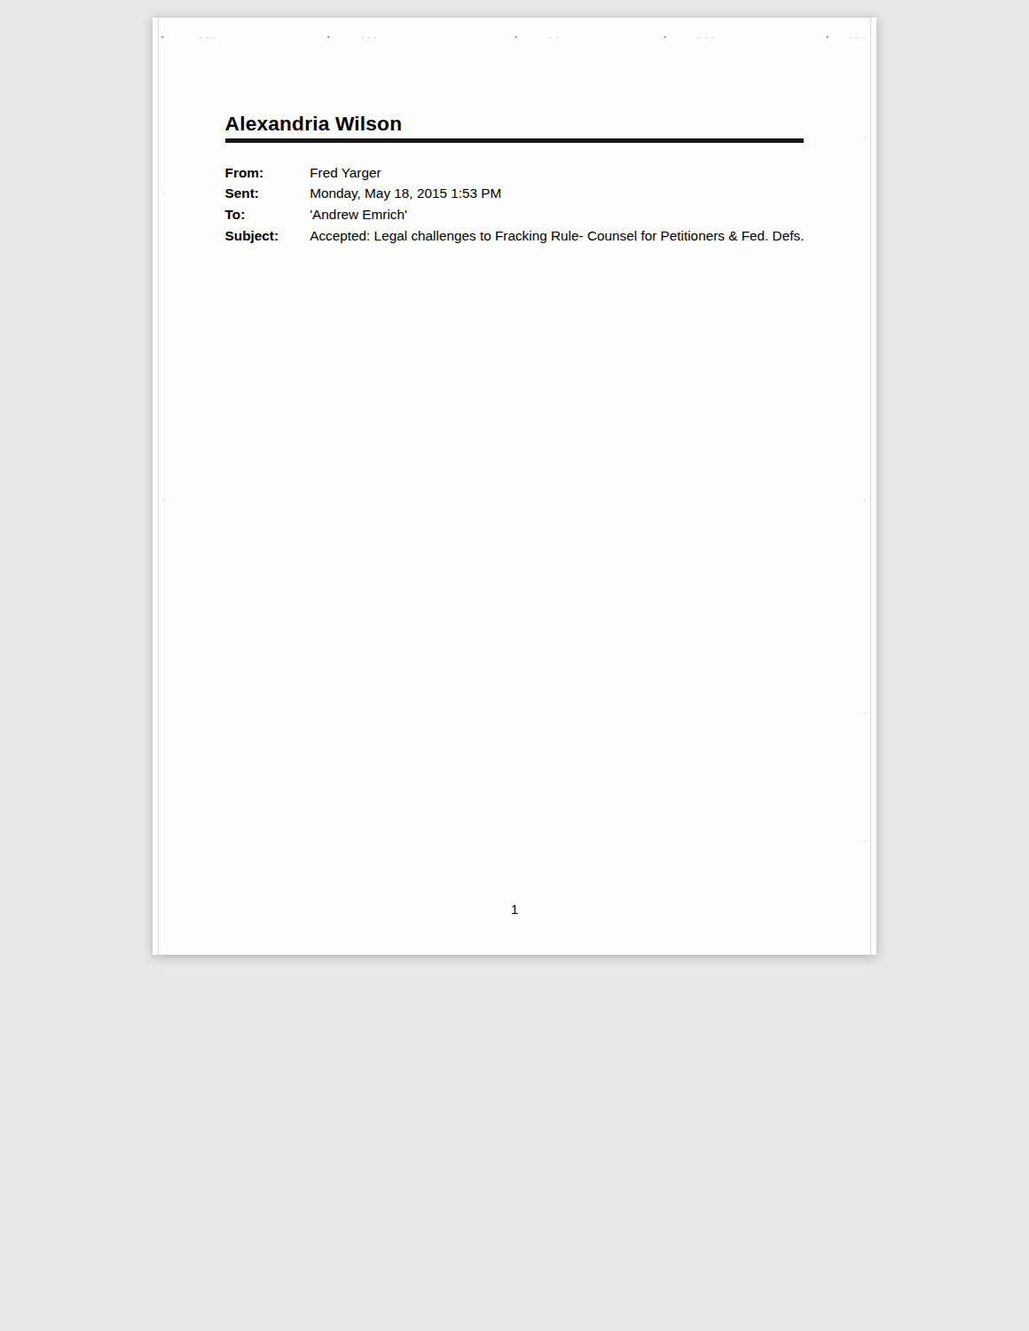• · · · • · · · • · · • · · · • · · ·
· · · · · ·
Alexandria Wilson
| From: | Fred Yarger |
| Sent: | Monday, May 18, 2015 1:53 PM |
| To: | 'Andrew Emrich' |
| Subject: | Accepted: Legal challenges to Fracking Rule- Counsel for Petitioners & Fed. Defs. |
1